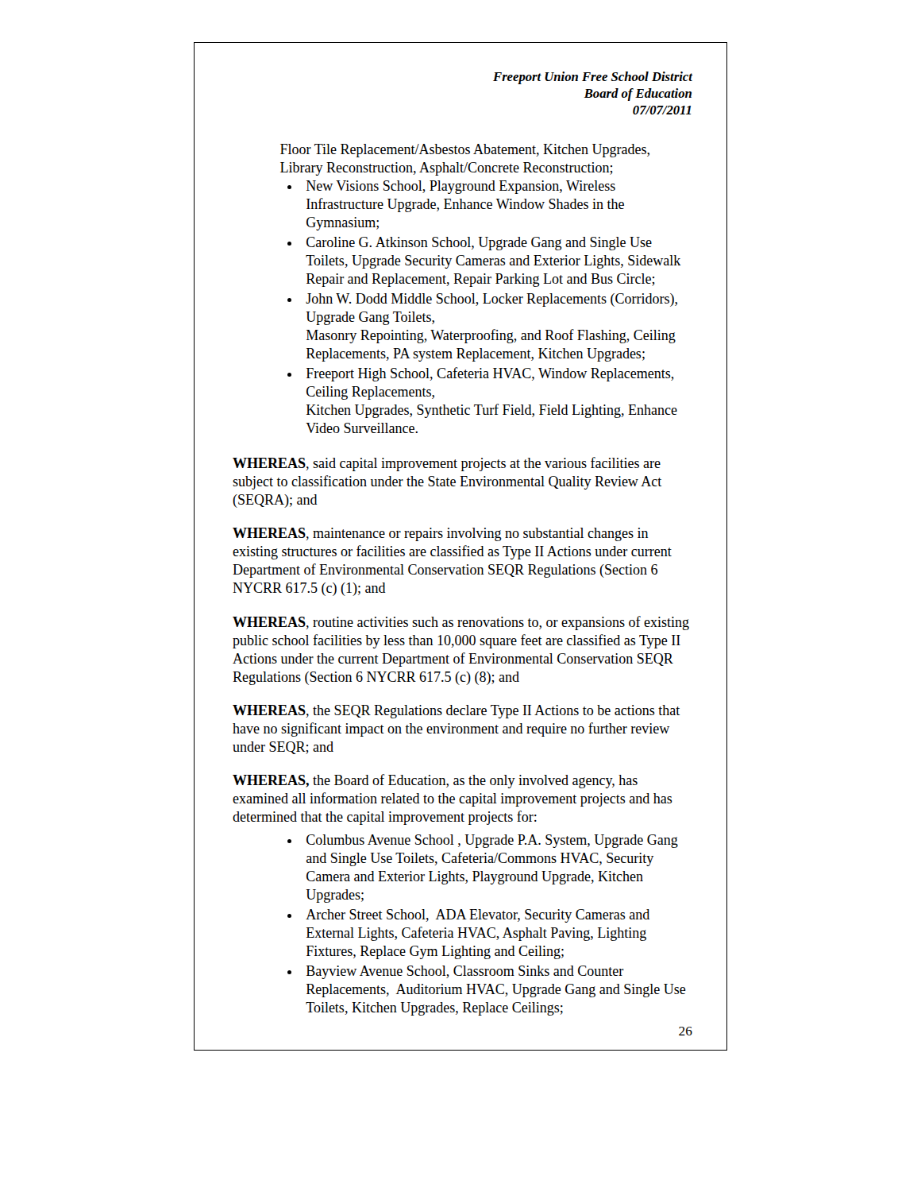Freeport Union Free School District
Board of Education
07/07/2011
Floor Tile Replacement/Asbestos Abatement, Kitchen Upgrades, Library Reconstruction, Asphalt/Concrete Reconstruction;
New Visions School, Playground Expansion, Wireless Infrastructure Upgrade, Enhance Window Shades in the Gymnasium;
Caroline G. Atkinson School, Upgrade Gang and Single Use Toilets, Upgrade Security Cameras and Exterior Lights, Sidewalk Repair and Replacement, Repair Parking Lot and Bus Circle;
John W. Dodd Middle School, Locker Replacements (Corridors), Upgrade Gang Toilets,
Masonry Repointing, Waterproofing, and Roof Flashing, Ceiling Replacements, PA system Replacement, Kitchen Upgrades;
Freeport High School, Cafeteria HVAC, Window Replacements, Ceiling Replacements,
Kitchen Upgrades, Synthetic Turf Field, Field Lighting, Enhance Video Surveillance.
WHEREAS, said capital improvement projects at the various facilities are subject to classification under the State Environmental Quality Review Act (SEQRA); and
WHEREAS, maintenance or repairs involving no substantial changes in existing structures or facilities are classified as Type II Actions under current Department of Environmental Conservation SEQR Regulations (Section 6 NYCRR 617.5 (c) (1); and
WHEREAS, routine activities such as renovations to, or expansions of existing public school facilities by less than 10,000 square feet are classified as Type II Actions under the current Department of Environmental Conservation SEQR Regulations (Section 6 NYCRR 617.5 (c) (8); and
WHEREAS, the SEQR Regulations declare Type II Actions to be actions that have no significant impact on the environment and require no further review under SEQR; and
WHEREAS, the Board of Education, as the only involved agency, has examined all information related to the capital improvement projects and has determined that the capital improvement projects for:
Columbus Avenue School , Upgrade P.A. System, Upgrade Gang and Single Use Toilets, Cafeteria/Commons HVAC, Security Camera and Exterior Lights, Playground Upgrade, Kitchen Upgrades;
Archer Street School, ADA Elevator, Security Cameras and External Lights, Cafeteria HVAC, Asphalt Paving, Lighting Fixtures, Replace Gym Lighting and Ceiling;
Bayview Avenue School, Classroom Sinks and Counter Replacements, Auditorium HVAC, Upgrade Gang and Single Use Toilets, Kitchen Upgrades, Replace Ceilings;
26